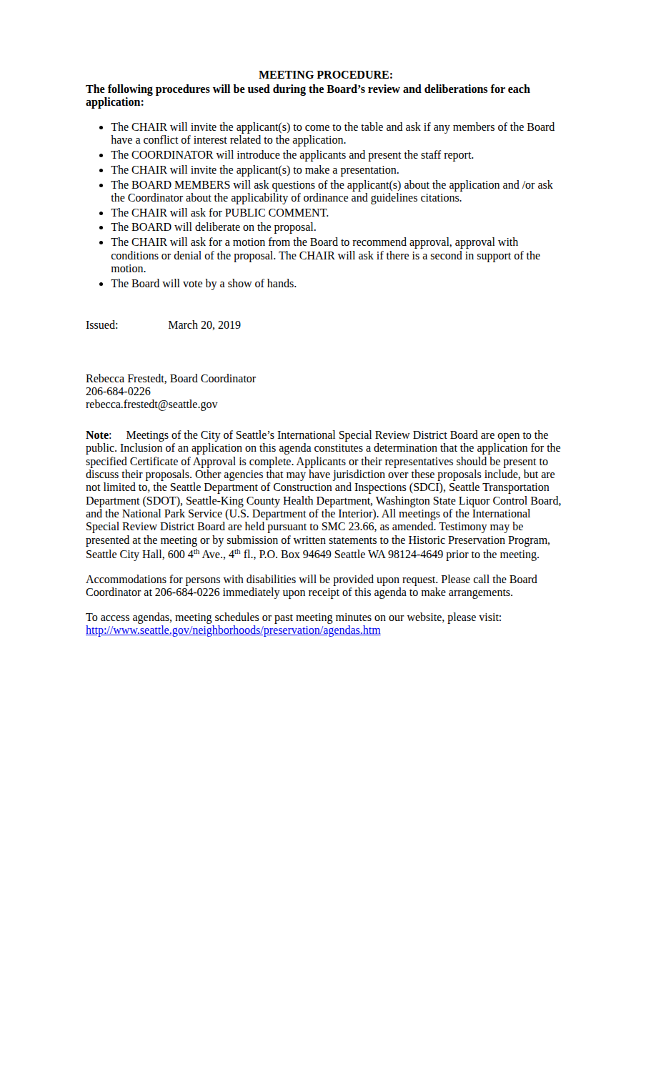MEETING PROCEDURE:
The following procedures will be used during the Board’s review and deliberations for each application:
The CHAIR will invite the applicant(s) to come to the table and ask if any members of the Board have a conflict of interest related to the application.
The COORDINATOR will introduce the applicants and present the staff report.
The CHAIR will invite the applicant(s) to make a presentation.
The BOARD MEMBERS will ask questions of the applicant(s) about the application and /or ask the Coordinator about the applicability of ordinance and guidelines citations.
The CHAIR will ask for PUBLIC COMMENT.
The BOARD will deliberate on the proposal.
The CHAIR will ask for a motion from the Board to recommend approval, approval with conditions or denial of the proposal. The CHAIR will ask if there is a second in support of the motion.
The Board will vote by a show of hands.
Issued: March 20, 2019
Rebecca Frestedt, Board Coordinator
206-684-0226
rebecca.frestedt@seattle.gov
Note: Meetings of the City of Seattle’s International Special Review District Board are open to the public. Inclusion of an application on this agenda constitutes a determination that the application for the specified Certificate of Approval is complete. Applicants or their representatives should be present to discuss their proposals. Other agencies that may have jurisdiction over these proposals include, but are not limited to, the Seattle Department of Construction and Inspections (SDCI), Seattle Transportation Department (SDOT), Seattle-King County Health Department, Washington State Liquor Control Board, and the National Park Service (U.S. Department of the Interior). All meetings of the International Special Review District Board are held pursuant to SMC 23.66, as amended. Testimony may be presented at the meeting or by submission of written statements to the Historic Preservation Program, Seattle City Hall, 600 4th Ave., 4th fl., P.O. Box 94649 Seattle WA 98124-4649 prior to the meeting.
Accommodations for persons with disabilities will be provided upon request. Please call the Board Coordinator at 206-684-0226 immediately upon receipt of this agenda to make arrangements.
To access agendas, meeting schedules or past meeting minutes on our website, please visit:
http://www.seattle.gov/neighborhoods/preservation/agendas.htm